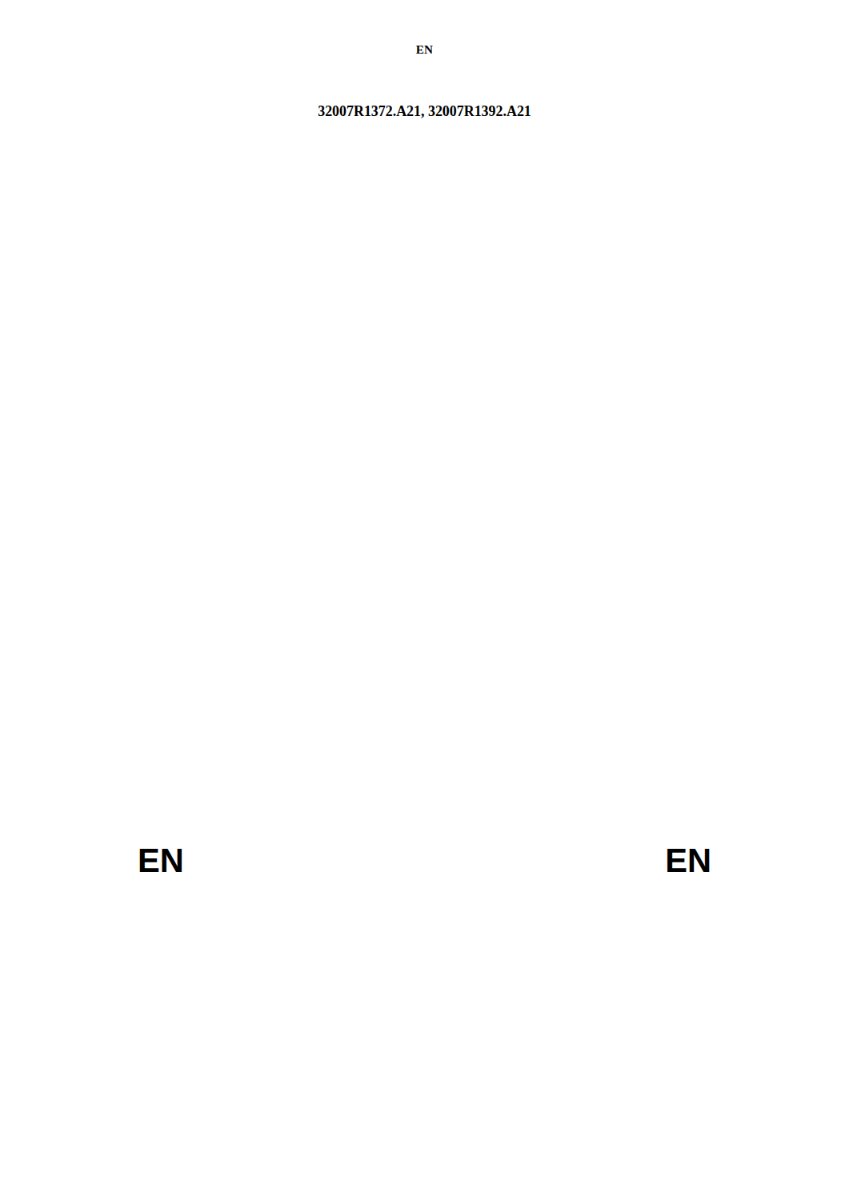EN
32007R1372.A21, 32007R1392.A21
EN EN